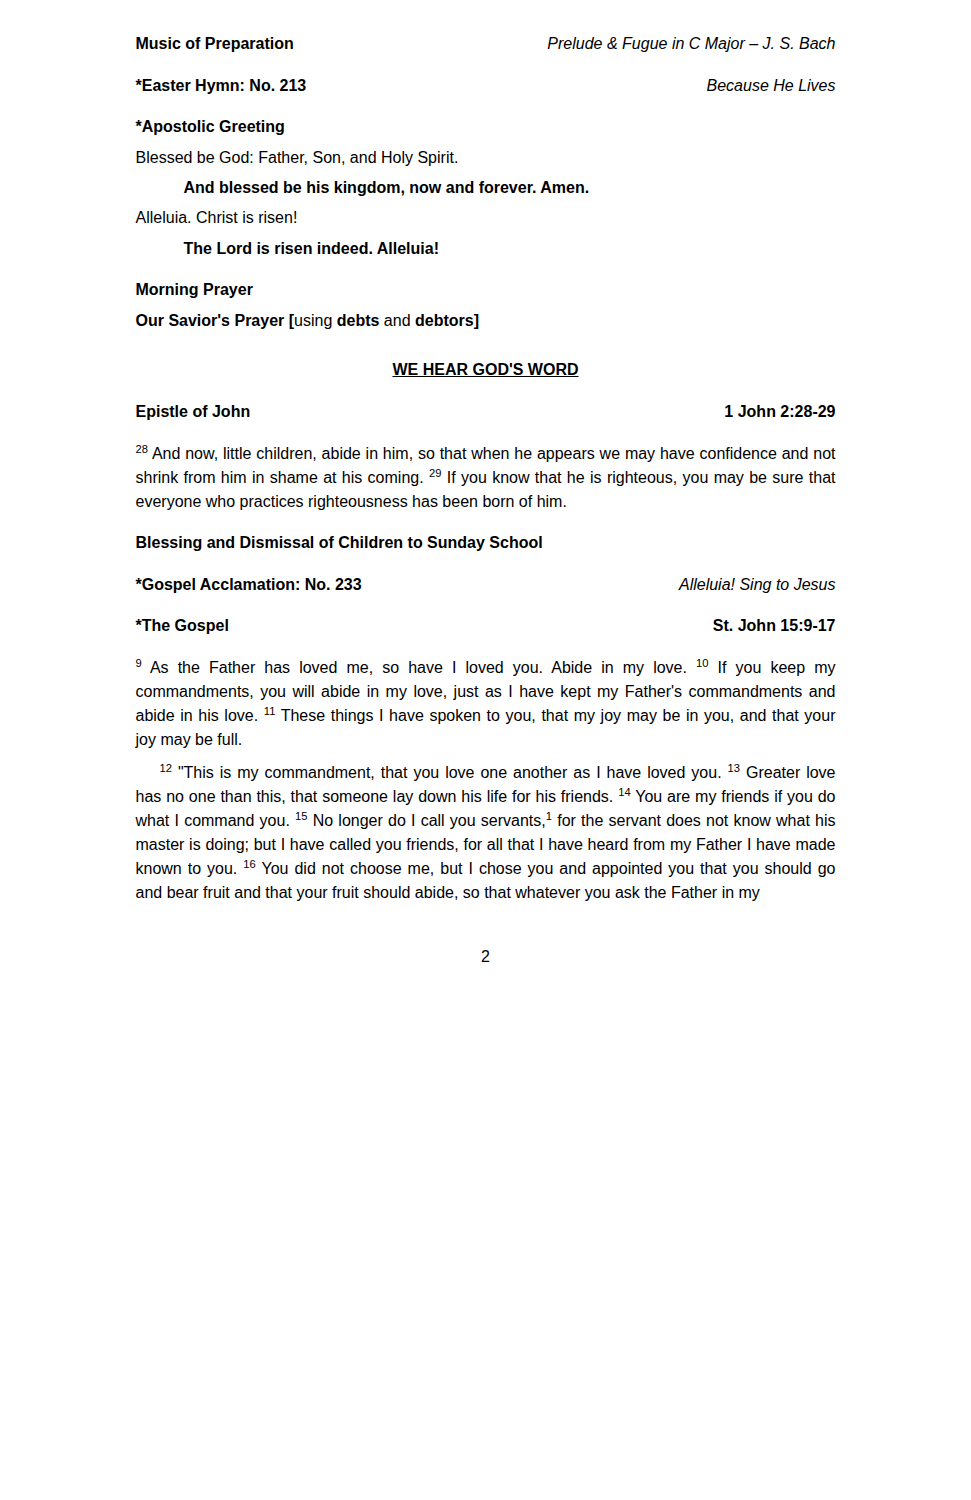Music of Preparation Prelude & Fugue in C Major – J. S. Bach
*Easter Hymn: No. 213 Because He Lives
*Apostolic Greeting
Blessed be God: Father, Son, and Holy Spirit.
And blessed be his kingdom, now and forever. Amen.
Alleluia. Christ is risen!
The Lord is risen indeed. Alleluia!
Morning Prayer
Our Savior's Prayer [using debts and debtors]
WE HEAR GOD'S WORD
Epistle of John 1 John 2:28-29
28 And now, little children, abide in him, so that when he appears we may have confidence and not shrink from him in shame at his coming. 29 If you know that he is righteous, you may be sure that everyone who practices righteousness has been born of him.
Blessing and Dismissal of Children to Sunday School
*Gospel Acclamation: No. 233 Alleluia! Sing to Jesus
*The Gospel St. John 15:9-17
9 As the Father has loved me, so have I loved you. Abide in my love. 10 If you keep my commandments, you will abide in my love, just as I have kept my Father's commandments and abide in his love. 11 These things I have spoken to you, that my joy may be in you, and that your joy may be full.
12 "This is my commandment, that you love one another as I have loved you. 13 Greater love has no one than this, that someone lay down his life for his friends. 14 You are my friends if you do what I command you. 15 No longer do I call you servants,1 for the servant does not know what his master is doing; but I have called you friends, for all that I have heard from my Father I have made known to you. 16 You did not choose me, but I chose you and appointed you that you should go and bear fruit and that your fruit should abide, so that whatever you ask the Father in my
2